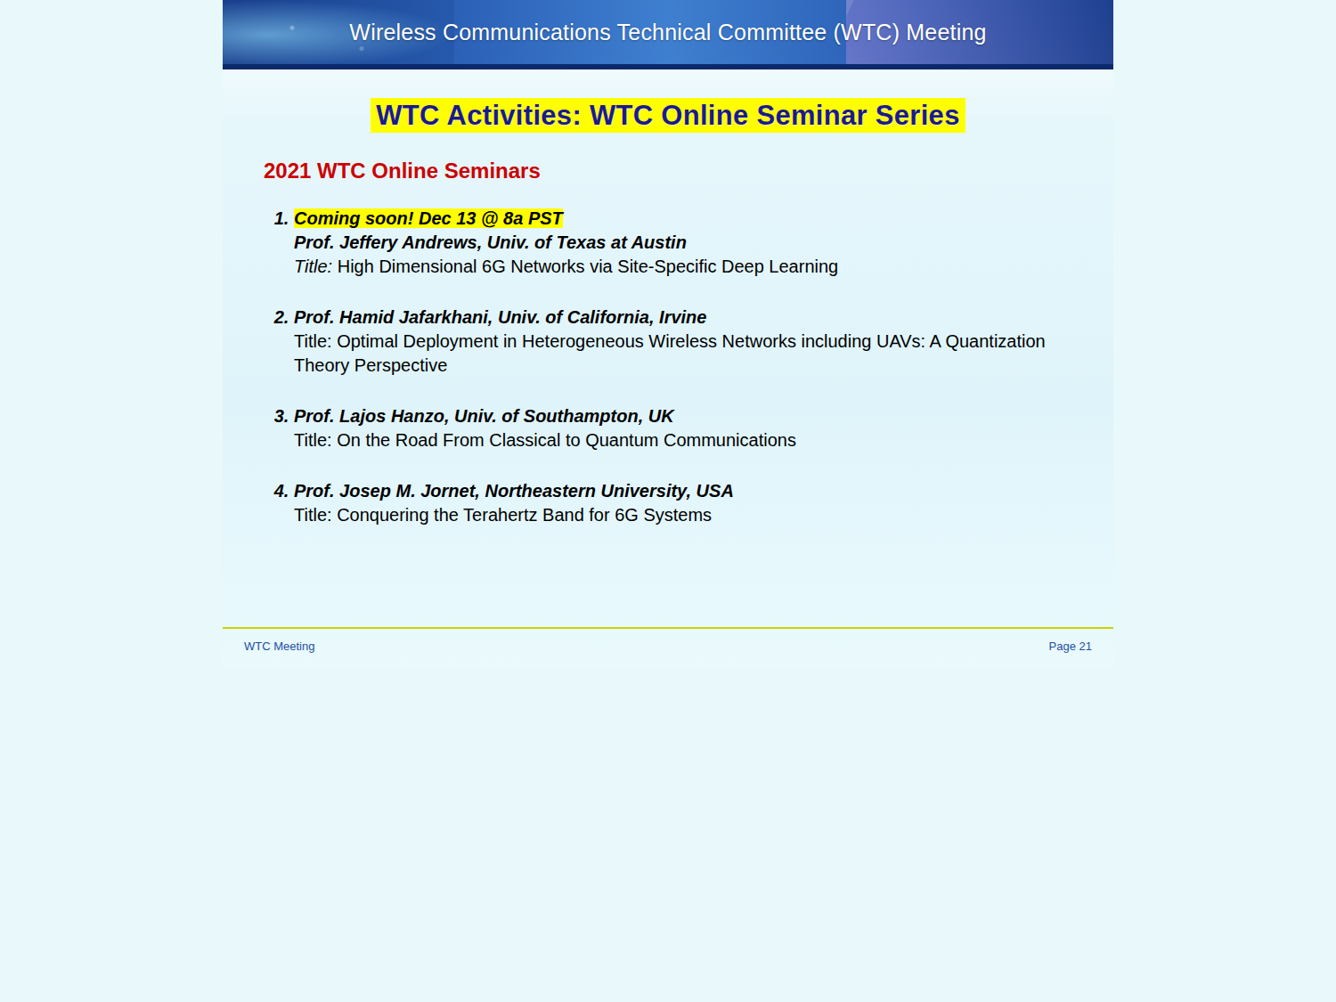Wireless Communications Technical Committee (WTC) Meeting
WTC Activities: WTC Online Seminar Series
2021 WTC Online Seminars
Coming soon! Dec 13 @ 8a PST
Prof. Jeffery Andrews, Univ. of Texas at Austin Title: High Dimensional 6G Networks via Site-Specific Deep Learning
Prof. Hamid Jafarkhani, Univ. of California, Irvine Title: Optimal Deployment in Heterogeneous Wireless Networks including UAVs: A Quantization Theory Perspective
Prof. Lajos Hanzo, Univ. of Southampton, UK Title: On the Road From Classical to Quantum Communications
Prof. Josep M. Jornet, Northeastern University, USA Title: Conquering the Terahertz Band for 6G Systems
WTC Meeting
Page 21